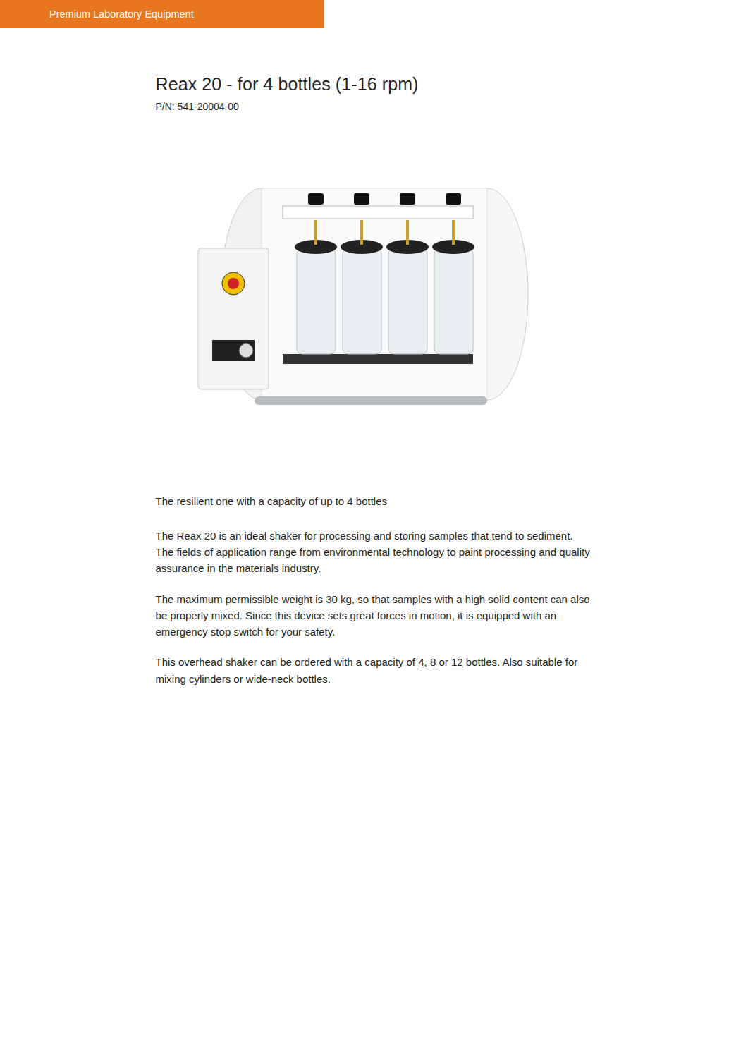Premium Laboratory Equipment
Reax 20 - for 4 bottles (1-16 rpm)
P/N: 541-20004-00
The resilient one with a capacity of up to 4 bottles
The Reax 20 is an ideal shaker for processing and storing samples that tend to sediment. The fields of application range from environmental technology to paint processing and quality assurance in the materials industry.
The maximum permissible weight is 30 kg, so that samples with a high solid content can also be properly mixed. Since this device sets great forces in motion, it is equipped with an emergency stop switch for your safety.
This overhead shaker can be ordered with a capacity of 4, 8 or 12 bottles. Also suitable for mixing cylinders or wide-neck bottles.